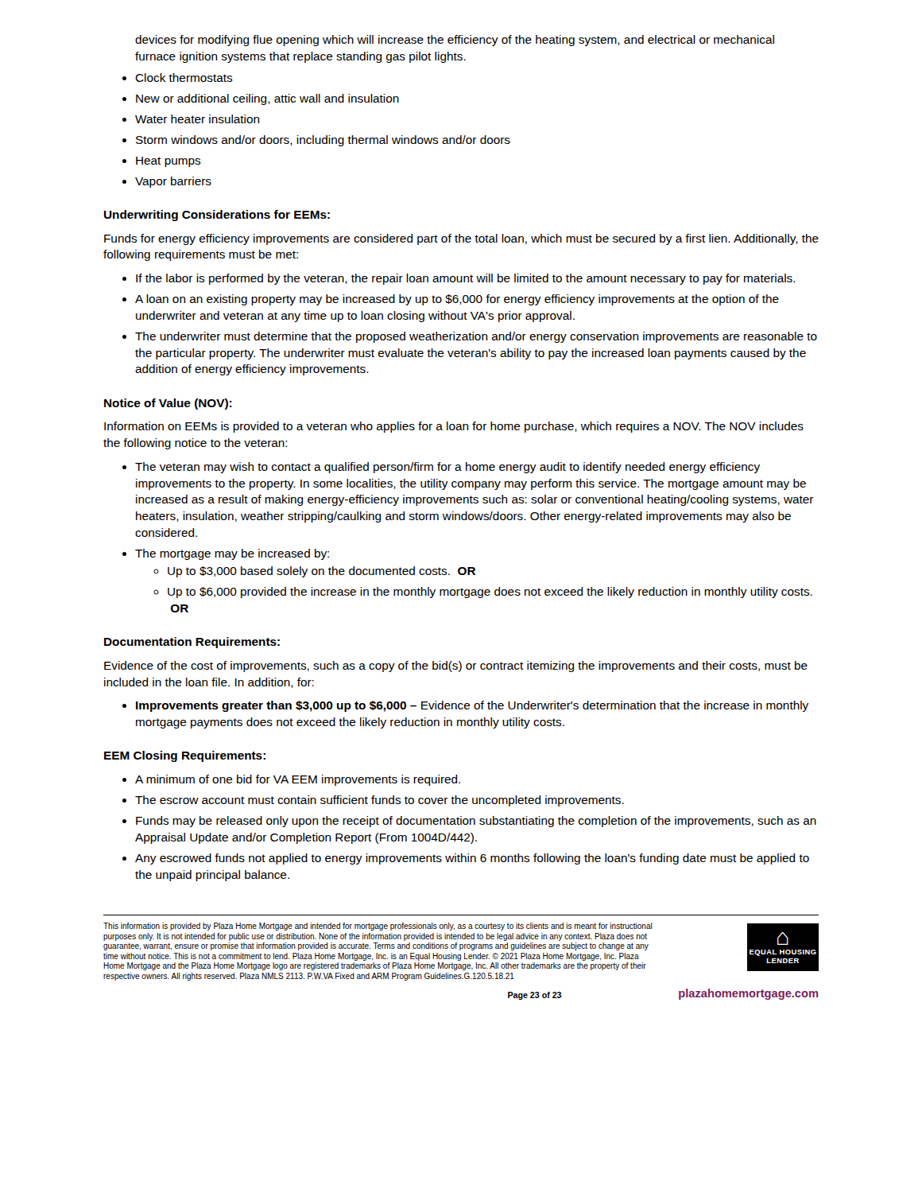devices for modifying flue opening which will increase the efficiency of the heating system, and electrical or mechanical furnace ignition systems that replace standing gas pilot lights.
Clock thermostats
New or additional ceiling, attic wall and insulation
Water heater insulation
Storm windows and/or doors, including thermal windows and/or doors
Heat pumps
Vapor barriers
Underwriting Considerations for EEMs:
Funds for energy efficiency improvements are considered part of the total loan, which must be secured by a first lien. Additionally, the following requirements must be met:
If the labor is performed by the veteran, the repair loan amount will be limited to the amount necessary to pay for materials.
A loan on an existing property may be increased by up to $6,000 for energy efficiency improvements at the option of the underwriter and veteran at any time up to loan closing without VA's prior approval.
The underwriter must determine that the proposed weatherization and/or energy conservation improvements are reasonable to the particular property. The underwriter must evaluate the veteran's ability to pay the increased loan payments caused by the addition of energy efficiency improvements.
Notice of Value (NOV):
Information on EEMs is provided to a veteran who applies for a loan for home purchase, which requires a NOV. The NOV includes the following notice to the veteran:
The veteran may wish to contact a qualified person/firm for a home energy audit to identify needed energy efficiency improvements to the property. In some localities, the utility company may perform this service. The mortgage amount may be increased as a result of making energy-efficiency improvements such as: solar or conventional heating/cooling systems, water heaters, insulation, weather stripping/caulking and storm windows/doors. Other energy-related improvements may also be considered.
The mortgage may be increased by:
Up to $3,000 based solely on the documented costs. OR
Up to $6,000 provided the increase in the monthly mortgage does not exceed the likely reduction in monthly utility costs. OR
Documentation Requirements:
Evidence of the cost of improvements, such as a copy of the bid(s) or contract itemizing the improvements and their costs, must be included in the loan file. In addition, for:
Improvements greater than $3,000 up to $6,000 – Evidence of the Underwriter's determination that the increase in monthly mortgage payments does not exceed the likely reduction in monthly utility costs.
EEM Closing Requirements:
A minimum of one bid for VA EEM improvements is required.
The escrow account must contain sufficient funds to cover the uncompleted improvements.
Funds may be released only upon the receipt of documentation substantiating the completion of the improvements, such as an Appraisal Update and/or Completion Report (From 1004D/442).
Any escrowed funds not applied to energy improvements within 6 months following the loan's funding date must be applied to the unpaid principal balance.
This information is provided by Plaza Home Mortgage and intended for mortgage professionals only, as a courtesy to its clients and is meant for instructional purposes only. It is not intended for public use or distribution. None of the information provided is intended to be legal advice in any context. Plaza does not guarantee, warrant, ensure or promise that information provided is accurate. Terms and conditions of programs and guidelines are subject to change at any time without notice. This is not a commitment to lend. Plaza Home Mortgage, Inc. is an Equal Housing Lender. © 2021 Plaza Home Mortgage, Inc. Plaza Home Mortgage and the Plaza Home Mortgage logo are registered trademarks of Plaza Home Mortgage, Inc. All other trademarks are the property of their respective owners. All rights reserved. Plaza NMLS 2113. P.W.VA Fixed and ARM Program Guidelines.G.120.5.18.21
⌂ EQUAL HOUSING
LENDER
Page 23 of 23
plazahomemortgage.com